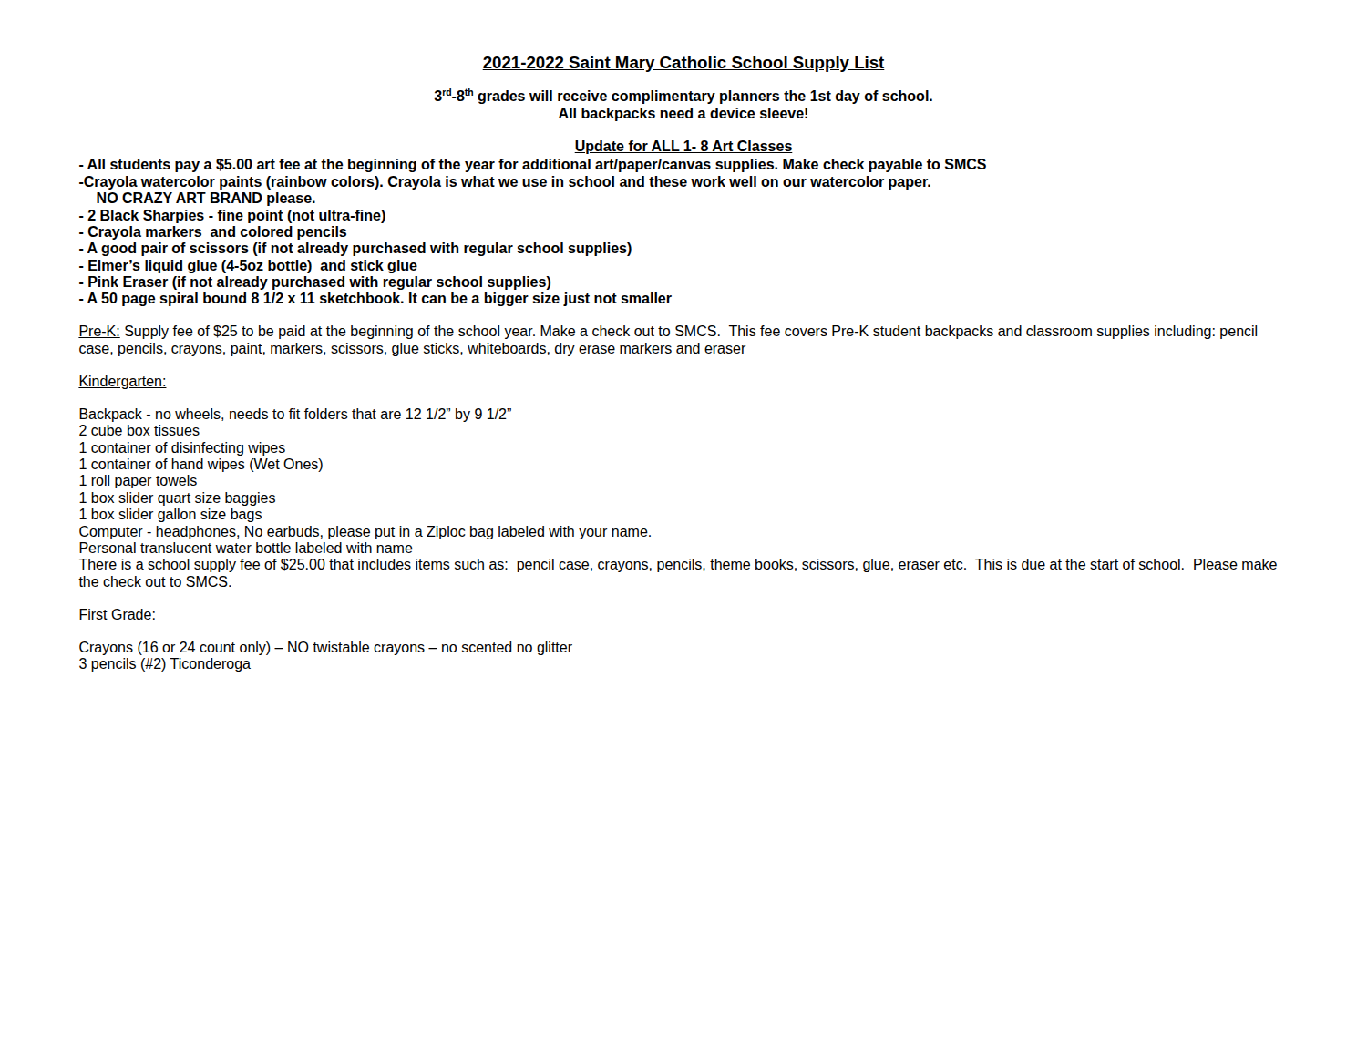2021-2022 Saint Mary Catholic School Supply List
3rd-8th grades will receive complimentary planners the 1st day of school.
All backpacks need a device sleeve!
Update for ALL 1- 8 Art Classes
- All students pay a $5.00 art fee at the beginning of the year for additional art/paper/canvas supplies. Make check payable to SMCS
-Crayola watercolor paints (rainbow colors). Crayola is what we use in school and these work well on our watercolor paper.
NO CRAZY ART BRAND please.
- 2 Black Sharpies - fine point (not ultra-fine)
- Crayola markers and colored pencils
- A good pair of scissors (if not already purchased with regular school supplies)
- Elmer’s liquid glue (4-5oz bottle) and stick glue
- Pink Eraser (if not already purchased with regular school supplies)
- A 50 page spiral bound 8 1/2 x 11 sketchbook. It can be a bigger size just not smaller
Pre-K: Supply fee of $25 to be paid at the beginning of the school year. Make a check out to SMCS. This fee covers Pre-K student backpacks and classroom supplies including: pencil case, pencils, crayons, paint, markers, scissors, glue sticks, whiteboards, dry erase markers and eraser
Kindergarten:
Backpack - no wheels, needs to fit folders that are 12 1/2” by 9 1/2”
2 cube box tissues
1 container of disinfecting wipes
1 container of hand wipes (Wet Ones)
1 roll paper towels
1 box slider quart size baggies
1 box slider gallon size bags
Computer - headphones, No earbuds, please put in a Ziploc bag labeled with your name.
Personal translucent water bottle labeled with name
There is a school supply fee of $25.00 that includes items such as: pencil case, crayons, pencils, theme books, scissors, glue, eraser etc. This is due at the start of school. Please make the check out to SMCS.
First Grade:
Crayons (16 or 24 count only) – NO twistable crayons – no scented no glitter
3 pencils (#2) Ticonderoga